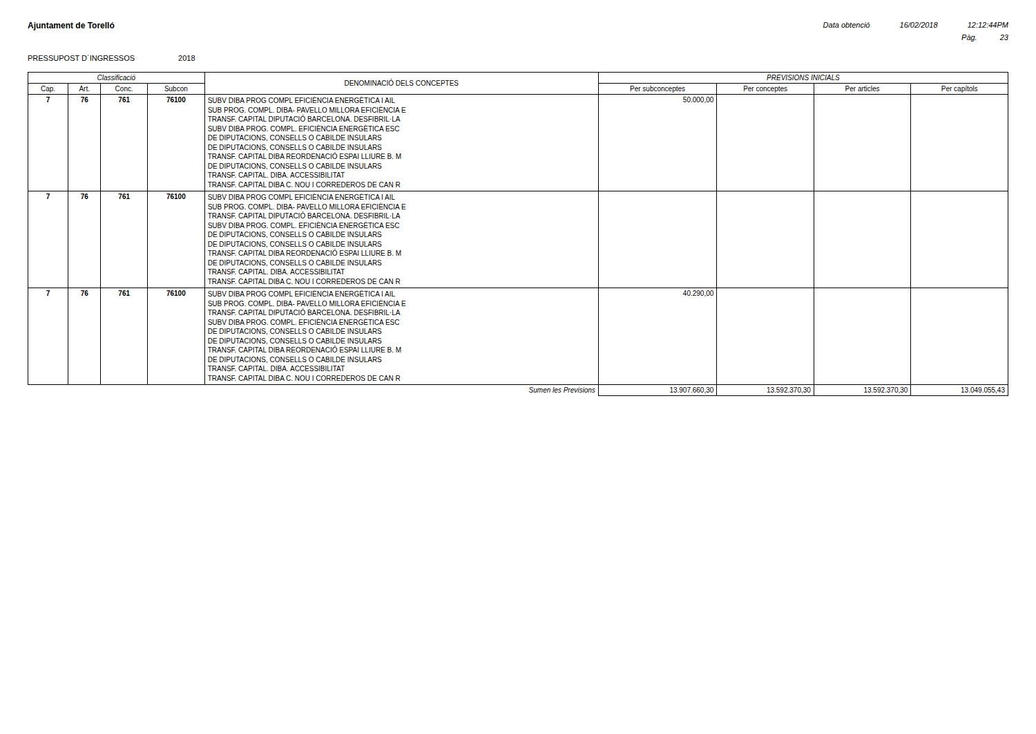Ajuntament de Torelló
Data obtenció 16/02/2018 12:12:44PM
Pàg. 23
PRESSUPOST D´INGRESSOS 2018
| Classificació | DENOMINACIÓ DELS CONCEPTES | PREVISIONS INICIALS |
| --- | --- | --- |
| Cap. | Art. | Conc. | Subcon | Per subconceptes | Per conceptes | Per articles | Per capítols |
| 7 | 76 | 761 | 76100 | SUBV DIBA PROG COMPL EFICIÈNCIA ENERGÈTICA I AIL SUB PROG. COMPL. DIBA- PAVELLO MILLORA EFICIÈNCIA E TRANSF. CAPITAL DIPUTACIÓ BARCELONA. DESFIBRIL·LA SUBV DIBA PROG. COMPL. EFICIÈNCIA ENERGÈTICA ESC DE DIPUTACIONS, CONSELLS O CABILDE INSULARS DE DIPUTACIONS, CONSELLS O CABILDE INSULARS TRANSF. CAPITAL DIBA REORDENACIÓ ESPAI LLIURE B. M DE DIPUTACIONS, CONSELLS O CABILDE INSULARS TRANSF. CAPITAL. DIBA. ACCESSIBILITAT TRANSF. CAPITAL DIBA C. NOU I CORREDEROS DE CAN R | 50.000,00 | | | |
| 7 | 76 | 761 | 76100 | SUBV DIBA PROG COMPL EFICIÈNCIA ENERGÈTICA I AIL SUB PROG. COMPL. DIBA- PAVELLO MILLORA EFICIÈNCIA E TRANSF. CAPITAL DIPUTACIÓ BARCELONA. DESFIBRIL·LA SUBV DIBA PROG. COMPL. EFICIÈNCIA ENERGÈTICA ESC DE DIPUTACIONS, CONSELLS O CABILDE INSULARS DE DIPUTACIONS, CONSELLS O CABILDE INSULARS TRANSF. CAPITAL DIBA REORDENACIÓ ESPAI LLIURE B. M DE DIPUTACIONS, CONSELLS O CABILDE INSULARS TRANSF. CAPITAL. DIBA. ACCESSIBILITAT TRANSF. CAPITAL DIBA C. NOU I CORREDEROS DE CAN R | | | | |
| 7 | 76 | 761 | 76100 | SUBV DIBA PROG COMPL EFICIÈNCIA ENERGÈTICA I AIL SUB PROG. COMPL. DIBA- PAVELLO MILLORA EFICIÈNCIA E TRANSF. CAPITAL DIPUTACIÓ BARCELONA. DESFIBRIL·LA SUBV DIBA PROG. COMPL. EFICIÈNCIA ENERGÈTICA ESC DE DIPUTACIONS, CONSELLS O CABILDE INSULARS DE DIPUTACIONS, CONSELLS O CABILDE INSULARS TRANSF. CAPITAL DIBA REORDENACIÓ ESPAI LLIURE B. M DE DIPUTACIONS, CONSELLS O CABILDE INSULARS TRANSF. CAPITAL. DIBA. ACCESSIBILITAT TRANSF. CAPITAL DIBA C. NOU I CORREDEROS DE CAN R | 40.290,00 | | | |
| Sumen les Previsions | 13.907.660,30 | 13.592.370,30 | 13.592.370,30 | 13.049.055,43 |